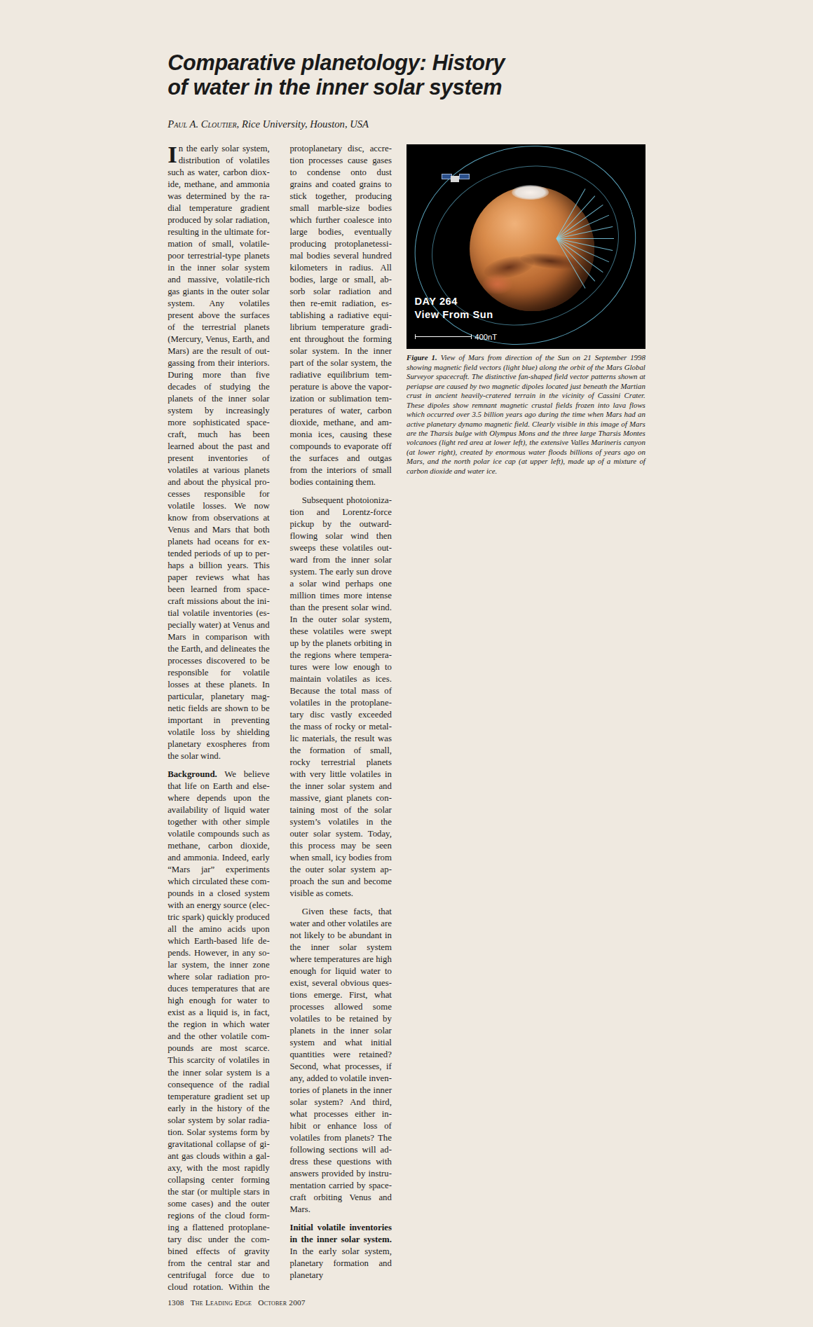Comparative planetology: History
of water in the inner solar system
Paul A. Cloutier, Rice University, Houston, USA
DAY 264
View From Sun
400nT
Figure 1. View of Mars from direction of the Sun on 21 September 1998 showing magnetic field vectors (light blue) along the orbit of the Mars Global Surveyor spacecraft. The distinctive fan-shaped field vector patterns shown at periapse are caused by two magnetic dipoles located just beneath the Martian crust in ancient heavily-cratered terrain in the vicinity of Cassini Crater. These dipoles show remnant magnetic crustal fields frozen into lava flows which occurred over 3.5 billion years ago during the time when Mars had an active planetary dynamo magnetic field. Clearly visible in this image of Mars are the Tharsis bulge with Olympus Mons and the three large Tharsis Montes volcanoes (light red area at lower left), the extensive Valles Marineris canyon (at lower right), created by enormous water floods billions of years ago on Mars, and the north polar ice cap (at upper left), made up of a mixture of carbon dioxide and water ice.
In the early solar system, distribution of volatiles such as water, carbon dioxide, methane, and ammonia was determined by the radial temperature gradient produced by solar radiation, resulting in the ultimate formation of small, volatile-poor terrestrial-type planets in the inner solar system and massive, volatile-rich gas giants in the outer solar system. Any volatiles present above the surfaces of the terrestrial planets (Mercury, Venus, Earth, and Mars) are the result of outgassing from their interiors. During more than five decades of studying the planets of the inner solar system by increasingly more sophisticated spacecraft, much has been learned about the past and present inventories of volatiles at various planets and about the physical processes responsible for volatile losses. We now know from observations at Venus and Mars that both planets had oceans for extended periods of up to perhaps a billion years. This paper reviews what has been learned from spacecraft missions about the initial volatile inventories (especially water) at Venus and Mars in comparison with the Earth, and delineates the processes discovered to be responsible for volatile losses at these planets. In particular, planetary magnetic fields are shown to be important in preventing volatile loss by shielding planetary exospheres from the solar wind.
Background. We believe that life on Earth and elsewhere depends upon the availability of liquid water together with other simple volatile compounds such as methane, carbon dioxide, and ammonia. Indeed, early “Mars jar” experiments which circulated these compounds in a closed system with an energy source (electric spark) quickly produced all the amino acids upon which Earth-based life depends. However, in any solar system, the inner zone where solar radiation produces temperatures that are high enough for water to exist as a liquid is, in fact, the region in which water and the other volatile compounds are most scarce. This scarcity of volatiles in the inner solar system is a consequence of the radial temperature gradient set up early in the history of the solar system by solar radiation. Solar systems form by gravitational collapse of giant gas clouds within a galaxy, with the most rapidly collapsing center forming the star (or multiple stars in some cases) and the outer regions of the cloud forming a flattened protoplanetary disc under the combined effects of gravity from the central star and centrifugal force due to cloud rotation. Within the protoplanetary disc, accretion processes cause gases to condense onto dust grains and coated grains to stick together, producing small marble-size bodies which further coalesce into large bodies, eventually producing protoplanetessimal bodies several hundred kilometers in radius. All bodies, large or small, absorb solar radiation and then re-emit radiation, establishing a radiative equilibrium temperature gradient throughout the forming solar system. In the inner part of the solar system, the radiative equilibrium temperature is above the vaporization or sublimation temperatures of water, carbon dioxide, methane, and ammonia ices, causing these compounds to evaporate off the surfaces and outgas from the interiors of small bodies containing them.
Subsequent photoionization and Lorentz-force pickup by the outward-flowing solar wind then sweeps these volatiles outward from the inner solar system. The early sun drove a solar wind perhaps one million times more intense than the present solar wind. In the outer solar system, these volatiles were swept up by the planets orbiting in the regions where temperatures were low enough to maintain volatiles as ices. Because the total mass of volatiles in the protoplanetary disc vastly exceeded the mass of rocky or metallic materials, the result was the formation of small, rocky terrestrial planets with very little volatiles in the inner solar system and massive, giant planets containing most of the solar system’s volatiles in the outer solar system. Today, this process may be seen when small, icy bodies from the outer solar system approach the sun and become visible as comets.
Given these facts, that water and other volatiles are not likely to be abundant in the inner solar system where temperatures are high enough for liquid water to exist, several obvious questions emerge. First, what processes allowed some volatiles to be retained by planets in the inner solar system and what initial quantities were retained? Second, what processes, if any, added to volatile inventories of planets in the inner solar system? And third, what processes either inhibit or enhance loss of volatiles from planets? The following sections will address these questions with answers provided by instrumentation carried by spacecraft orbiting Venus and Mars.
Initial volatile inventories in the inner solar system. In the early solar system, planetary formation and planetary
1308 The Leading Edge October 2007